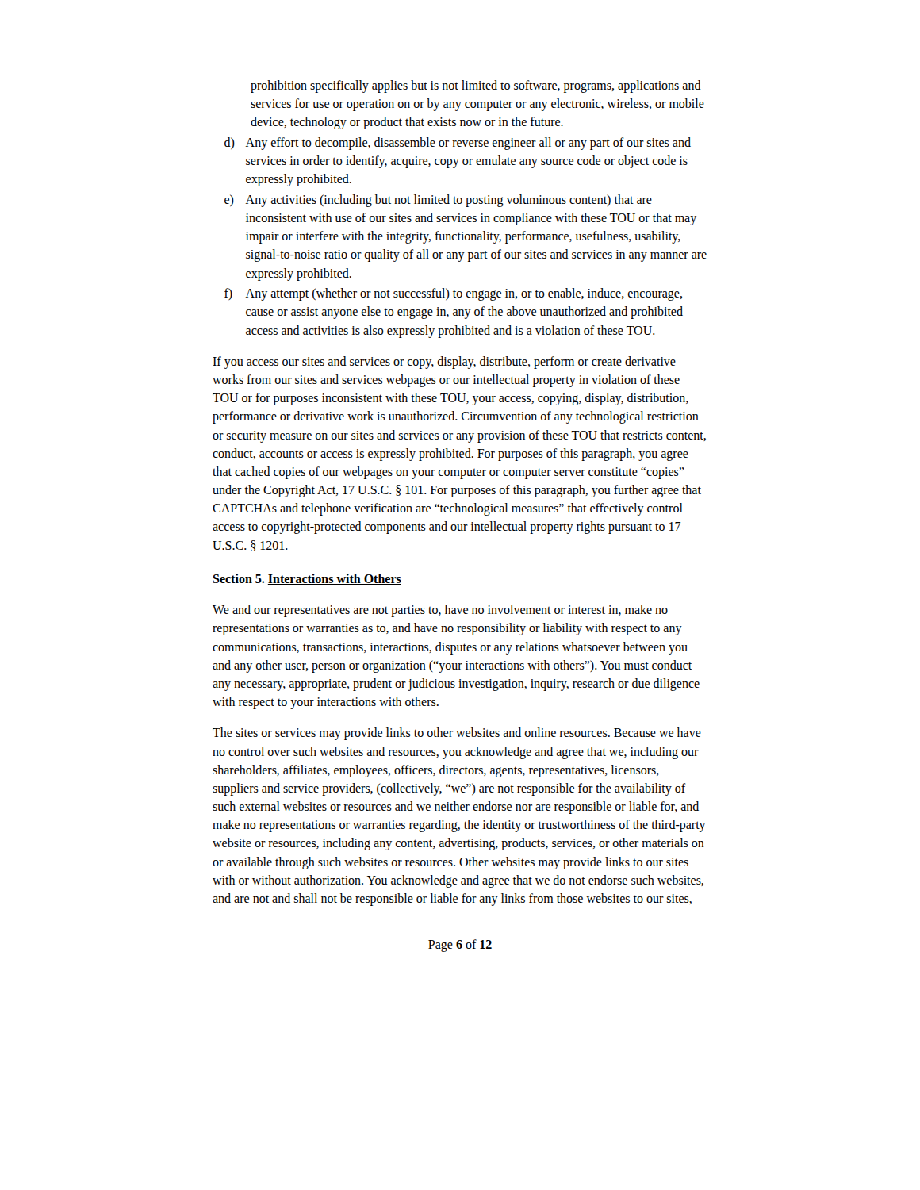prohibition specifically applies but is not limited to software, programs, applications and services for use or operation on or by any computer or any electronic, wireless, or mobile device, technology or product that exists now or in the future.
d) Any effort to decompile, disassemble or reverse engineer all or any part of our sites and services in order to identify, acquire, copy or emulate any source code or object code is expressly prohibited.
e) Any activities (including but not limited to posting voluminous content) that are inconsistent with use of our sites and services in compliance with these TOU or that may impair or interfere with the integrity, functionality, performance, usefulness, usability, signal-to-noise ratio or quality of all or any part of our sites and services in any manner are expressly prohibited.
f) Any attempt (whether or not successful) to engage in, or to enable, induce, encourage, cause or assist anyone else to engage in, any of the above unauthorized and prohibited access and activities is also expressly prohibited and is a violation of these TOU.
If you access our sites and services or copy, display, distribute, perform or create derivative works from our sites and services webpages or our intellectual property in violation of these TOU or for purposes inconsistent with these TOU, your access, copying, display, distribution, performance or derivative work is unauthorized. Circumvention of any technological restriction or security measure on our sites and services or any provision of these TOU that restricts content, conduct, accounts or access is expressly prohibited. For purposes of this paragraph, you agree that cached copies of our webpages on your computer or computer server constitute “copies” under the Copyright Act, 17 U.S.C. § 101. For purposes of this paragraph, you further agree that CAPTCHAs and telephone verification are “technological measures” that effectively control access to copyright-protected components and our intellectual property rights pursuant to 17 U.S.C. § 1201.
Section 5. Interactions with Others
We and our representatives are not parties to, have no involvement or interest in, make no representations or warranties as to, and have no responsibility or liability with respect to any communications, transactions, interactions, disputes or any relations whatsoever between you and any other user, person or organization (“your interactions with others”). You must conduct any necessary, appropriate, prudent or judicious investigation, inquiry, research or due diligence with respect to your interactions with others.
The sites or services may provide links to other websites and online resources. Because we have no control over such websites and resources, you acknowledge and agree that we, including our shareholders, affiliates, employees, officers, directors, agents, representatives, licensors, suppliers and service providers, (collectively, “we”) are not responsible for the availability of such external websites or resources and we neither endorse nor are responsible or liable for, and make no representations or warranties regarding, the identity or trustworthiness of the third-party website or resources, including any content, advertising, products, services, or other materials on or available through such websites or resources. Other websites may provide links to our sites with or without authorization. You acknowledge and agree that we do not endorse such websites, and are not and shall not be responsible or liable for any links from those websites to our sites,
Page 6 of 12